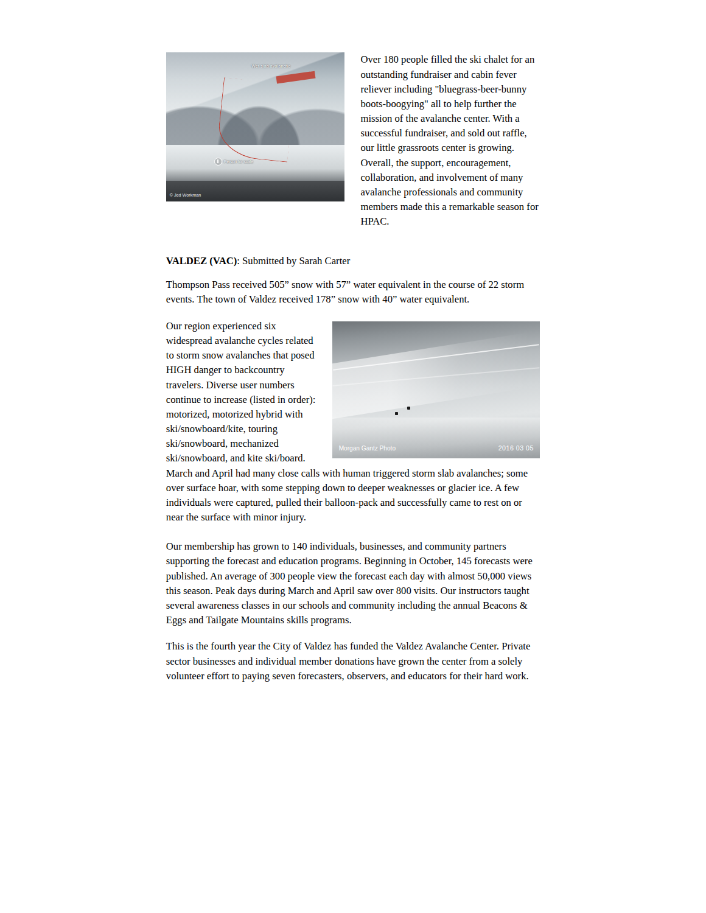Wet slab avalanche
Person for scale
© Jed Workman
Over 180 people filled the ski chalet for an outstanding fundraiser and cabin fever reliever including "bluegrass-beer-bunny boots-boogying" all to help further the mission of the avalanche center. With a successful fundraiser, and sold out raffle, our little grassroots center is growing. Overall, the support, encouragement, collaboration, and involvement of many avalanche professionals and community members made this a remarkable season for HPAC.
VALDEZ (VAC): Submitted by Sarah Carter
Thompson Pass received 505” snow with 57” water equivalent in the course of 22 storm events. The town of Valdez received 178” snow with 40” water equivalent.
Morgan Gantz Photo 2016 03 05
Our region experienced six widespread avalanche cycles related to storm snow avalanches that posed HIGH danger to backcountry travelers. Diverse user numbers continue to increase (listed in order): motorized, motorized hybrid with ski/snowboard/kite, touring ski/snowboard, mechanized ski/snowboard, and kite ski/board. March and April had many close calls with human triggered storm slab avalanches; some over surface hoar, with some stepping down to deeper weaknesses or glacier ice. A few individuals were captured, pulled their balloon-pack and successfully came to rest on or near the surface with minor injury.
Our membership has grown to 140 individuals, businesses, and community partners supporting the forecast and education programs. Beginning in October, 145 forecasts were published. An average of 300 people view the forecast each day with almost 50,000 views this season. Peak days during March and April saw over 800 visits. Our instructors taught several awareness classes in our schools and community including the annual Beacons & Eggs and Tailgate Mountains skills programs.
This is the fourth year the City of Valdez has funded the Valdez Avalanche Center. Private sector businesses and individual member donations have grown the center from a solely volunteer effort to paying seven forecasters, observers, and educators for their hard work.